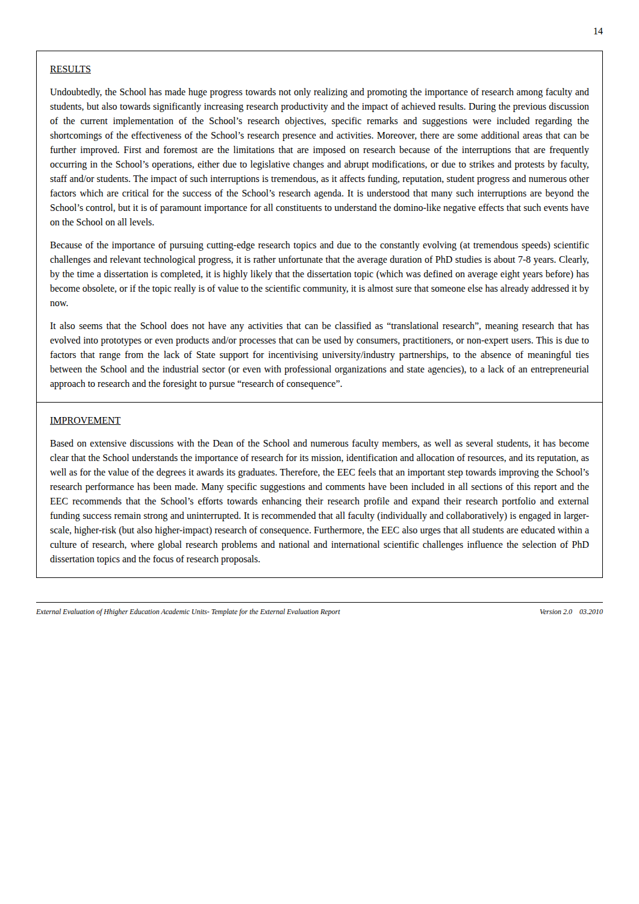14
RESULTS
Undoubtedly, the School has made huge progress towards not only realizing and promoting the importance of research among faculty and students, but also towards significantly increasing research productivity and the impact of achieved results. During the previous discussion of the current implementation of the School’s research objectives, specific remarks and suggestions were included regarding the shortcomings of the effectiveness of the School’s research presence and activities. Moreover, there are some additional areas that can be further improved. First and foremost are the limitations that are imposed on research because of the interruptions that are frequently occurring in the School’s operations, either due to legislative changes and abrupt modifications, or due to strikes and protests by faculty, staff and/or students. The impact of such interruptions is tremendous, as it affects funding, reputation, student progress and numerous other factors which are critical for the success of the School’s research agenda. It is understood that many such interruptions are beyond the School’s control, but it is of paramount importance for all constituents to understand the domino-like negative effects that such events have on the School on all levels.
Because of the importance of pursuing cutting-edge research topics and due to the constantly evolving (at tremendous speeds) scientific challenges and relevant technological progress, it is rather unfortunate that the average duration of PhD studies is about 7-8 years. Clearly, by the time a dissertation is completed, it is highly likely that the dissertation topic (which was defined on average eight years before) has become obsolete, or if the topic really is of value to the scientific community, it is almost sure that someone else has already addressed it by now.
It also seems that the School does not have any activities that can be classified as “translational research”, meaning research that has evolved into prototypes or even products and/or processes that can be used by consumers, practitioners, or non-expert users. This is due to factors that range from the lack of State support for incentivising university/industry partnerships, to the absence of meaningful ties between the School and the industrial sector (or even with professional organizations and state agencies), to a lack of an entrepreneurial approach to research and the foresight to pursue “research of consequence”.
IMPROVEMENT
Based on extensive discussions with the Dean of the School and numerous faculty members, as well as several students, it has become clear that the School understands the importance of research for its mission, identification and allocation of resources, and its reputation, as well as for the value of the degrees it awards its graduates. Therefore, the EEC feels that an important step towards improving the School’s research performance has been made. Many specific suggestions and comments have been included in all sections of this report and the EEC recommends that the School’s efforts towards enhancing their research profile and expand their research portfolio and external funding success remain strong and uninterrupted. It is recommended that all faculty (individually and collaboratively) is engaged in larger-scale, higher-risk (but also higher-impact) research of consequence. Furthermore, the EEC also urges that all students are educated within a culture of research, where global research problems and national and international scientific challenges influence the selection of PhD dissertation topics and the focus of research proposals.
External Evaluation of Hhigher Education Academic Units- Template for the External Evaluation Report Version 2.0 03.2010